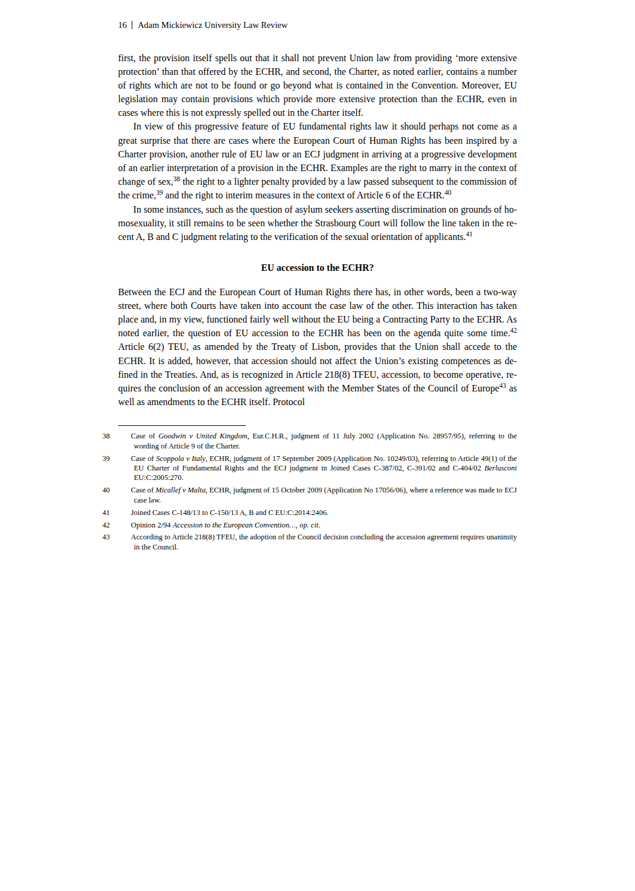16 Adam Mickiewicz University Law Review
first, the provision itself spells out that it shall not prevent Union law from providing ‘more extensive protection’ than that offered by the ECHR, and second, the Charter, as noted earlier, contains a number of rights which are not to be found or go beyond what is contained in the Convention. Moreover, EU legislation may contain provisions which provide more extensive protection than the ECHR, even in cases where this is not expressly spelled out in the Charter itself.
In view of this progressive feature of EU fundamental rights law it should perhaps not come as a great surprise that there are cases where the European Court of Human Rights has been inspired by a Charter provision, another rule of EU law or an ECJ judgment in arriving at a progressive development of an earlier interpretation of a provision in the ECHR. Examples are the right to marry in the context of change of sex,38 the right to a lighter penalty provided by a law passed subsequent to the commission of the crime,39 and the right to interim measures in the context of Article 6 of the ECHR.40
In some instances, such as the question of asylum seekers asserting discrimination on grounds of homosexuality, it still remains to be seen whether the Strasbourg Court will follow the line taken in the recent A, B and C judgment relating to the verification of the sexual orientation of applicants.41
EU accession to the ECHR?
Between the ECJ and the European Court of Human Rights there has, in other words, been a two-way street, where both Courts have taken into account the case law of the other. This interaction has taken place and, in my view, functioned fairly well without the EU being a Contracting Party to the ECHR. As noted earlier, the question of EU accession to the ECHR has been on the agenda quite some time.42 Article 6(2) TEU, as amended by the Treaty of Lisbon, provides that the Union shall accede to the ECHR. It is added, however, that accession should not affect the Union’s existing competences as defined in the Treaties. And, as is recognized in Article 218(8) TFEU, accession, to become operative, requires the conclusion of an accession agreement with the Member States of the Council of Europe43 as well as amendments to the ECHR itself. Protocol
38 Case of Goodwin v United Kingdom, Eur.C.H.R., judgment of 11 July 2002 (Application No. 28957/95), referring to the wording of Article 9 of the Charter.
39 Case of Scoppola v Italy, ECHR, judgment of 17 September 2009 (Application No. 10249/03), referring to Article 49(1) of the EU Charter of Fundamental Rights and the ECJ judgment in Joined Cases C-387/02, C-391/02 and C-404/02 Berlusconi EU:C:2005:270.
40 Case of Micallef v Malta, ECHR, judgment of 15 October 2009 (Application No 17056/06), where a reference was made to ECJ case law.
41 Joined Cases C-148/13 to C-150/13 A, B and C EU:C:2014:2406.
42 Opinion 2/94 Accession to the European Convention…, op. cit.
43 According to Article 218(8) TFEU, the adoption of the Council decision concluding the accession agreement requires unanimity in the Council.